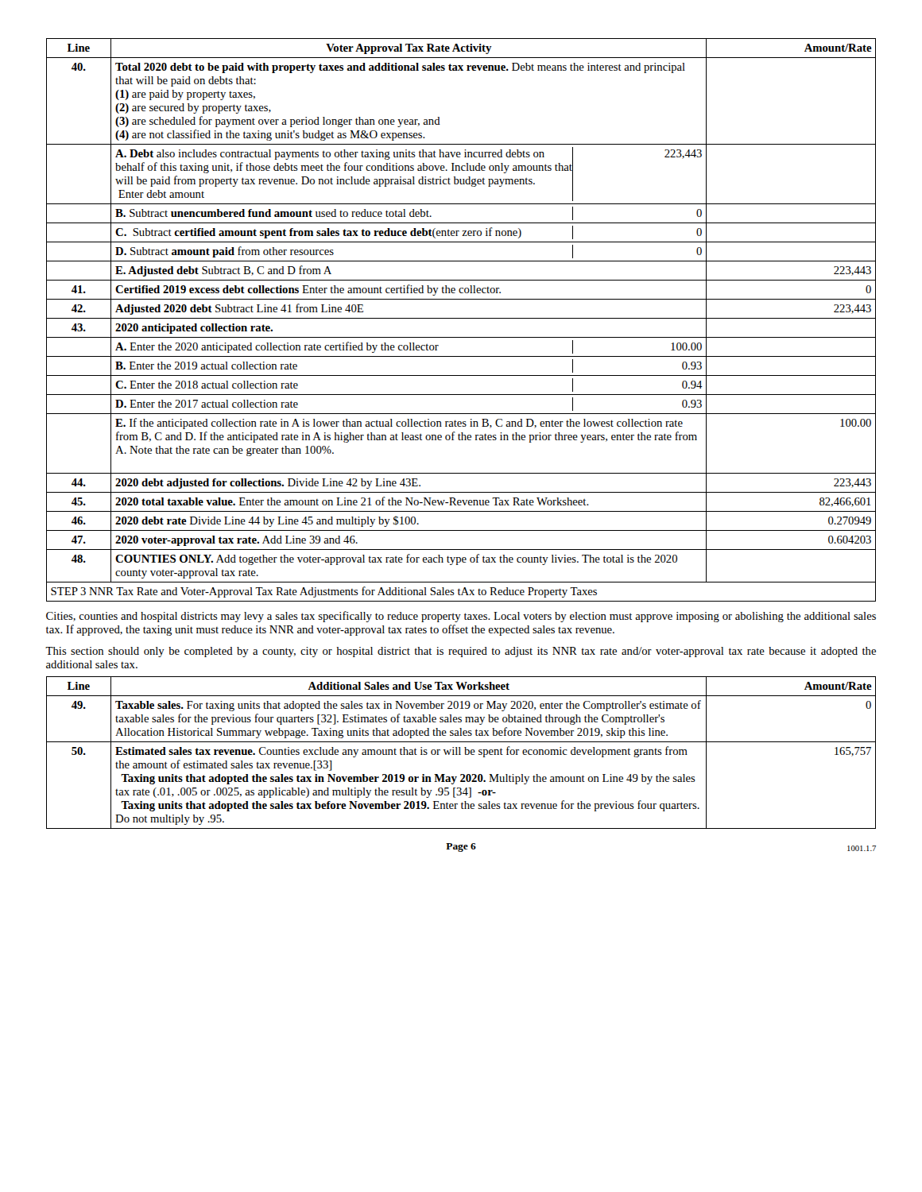| Line | Voter Approval Tax Rate Activity | Amount/Rate |
| --- | --- | --- |
| 40. | Total 2020 debt to be paid with property taxes and additional sales tax revenue. Debt means the interest and principal that will be paid on debts that: (1) are paid by property taxes, (2) are secured by property taxes, (3) are scheduled for payment over a period longer than one year, and (4) are not classified in the taxing unit's budget as M&O expenses. | |
| | / A. Debt also includes contractual payments to other taxing units that have incurred debts on behalf of this taxing unit, if those debts meet the four conditions above. Include only amounts that will be paid from property tax revenue. Do not include appraisal district budget payments. Enter debt amount / 223,443 / | |
| | / B. Subtract unencumbered fund amount used to reduce total debt. / 0 / | |
| | / C. Subtract certified amount spent from sales tax to reduce debt (enter zero if none) / 0 / | |
| | / D. Subtract amount paid from other resources / 0 / | |
| | E. Adjusted debt Subtract B, C and D from A | 223,443 |
| 41. | Certified 2019 excess debt collections Enter the amount certified by the collector. | 0 |
| 42. | Adjusted 2020 debt Subtract Line 41 from Line 40E | 223,443 |
| 43. | 2020 anticipated collection rate. | |
| | / A. Enter the 2020 anticipated collection rate certified by the collector / 100.00 / | |
| | / B. Enter the 2019 actual collection rate / 0.93 / | |
| | / C. Enter the 2018 actual collection rate / 0.94 / | |
| | / D. Enter the 2017 actual collection rate / 0.93 / | |
| | E. If the anticipated collection rate in A is lower than actual collection rates in B, C and D, enter the lowest collection rate from B, C and D. If the anticipated rate in A is higher than at least one of the rates in the prior three years, enter the rate from A. Note that the rate can be greater than 100%. | 100.00 |
| 44. | 2020 debt adjusted for collections. Divide Line 42 by Line 43E. | 223,443 |
| 45. | 2020 total taxable value. Enter the amount on Line 21 of the No-New-Revenue Tax Rate Worksheet. | 82,466,601 |
| 46. | 2020 debt rate Divide Line 44 by Line 45 and multiply by $100. | 0.270949 |
| 47. | 2020 voter-approval tax rate. Add Line 39 and 46. | 0.604203 |
| 48. | COUNTIES ONLY. Add together the voter-approval tax rate for each type of tax the county livies. The total is the 2020 county voter-approval tax rate. | |
| STEP 3 NNR Tax Rate and Voter-Approval Tax Rate Adjustments for Additional Sales tAx to Reduce Property Taxes |
Cities, counties and hospital districts may levy a sales tax specifically to reduce property taxes. Local voters by election must approve imposing or abolishing the additional sales tax. If approved, the taxing unit must reduce its NNR and voter-approval tax rates to offset the expected sales tax revenue.
This section should only be completed by a county, city or hospital district that is required to adjust its NNR tax rate and/or voter-approval tax rate because it adopted the additional sales tax.
| Line | Additional Sales and Use Tax Worksheet | Amount/Rate |
| --- | --- | --- |
| 49. | Taxable sales. For taxing units that adopted the sales tax in November 2019 or May 2020, enter the Comptroller's estimate of taxable sales for the previous four quarters [32]. Estimates of taxable sales may be obtained through the Comptroller's Allocation Historical Summary webpage. Taxing units that adopted the sales tax before November 2019, skip this line. | 0 |
| 50. | Estimated sales tax revenue. Counties exclude any amount that is or will be spent for economic development grants from the amount of estimated sales tax revenue.[33] Taxing units that adopted the sales tax in November 2019 or in May 2020. Multiply the amount on Line 49 by the sales tax rate (.01, .005 or .0025, as applicable) and multiply the result by .95 [34] -or- Taxing units that adopted the sales tax before November 2019. Enter the sales tax revenue for the previous four quarters. Do not multiply by .95. | 165,757 |
Page 6 1001.1.7